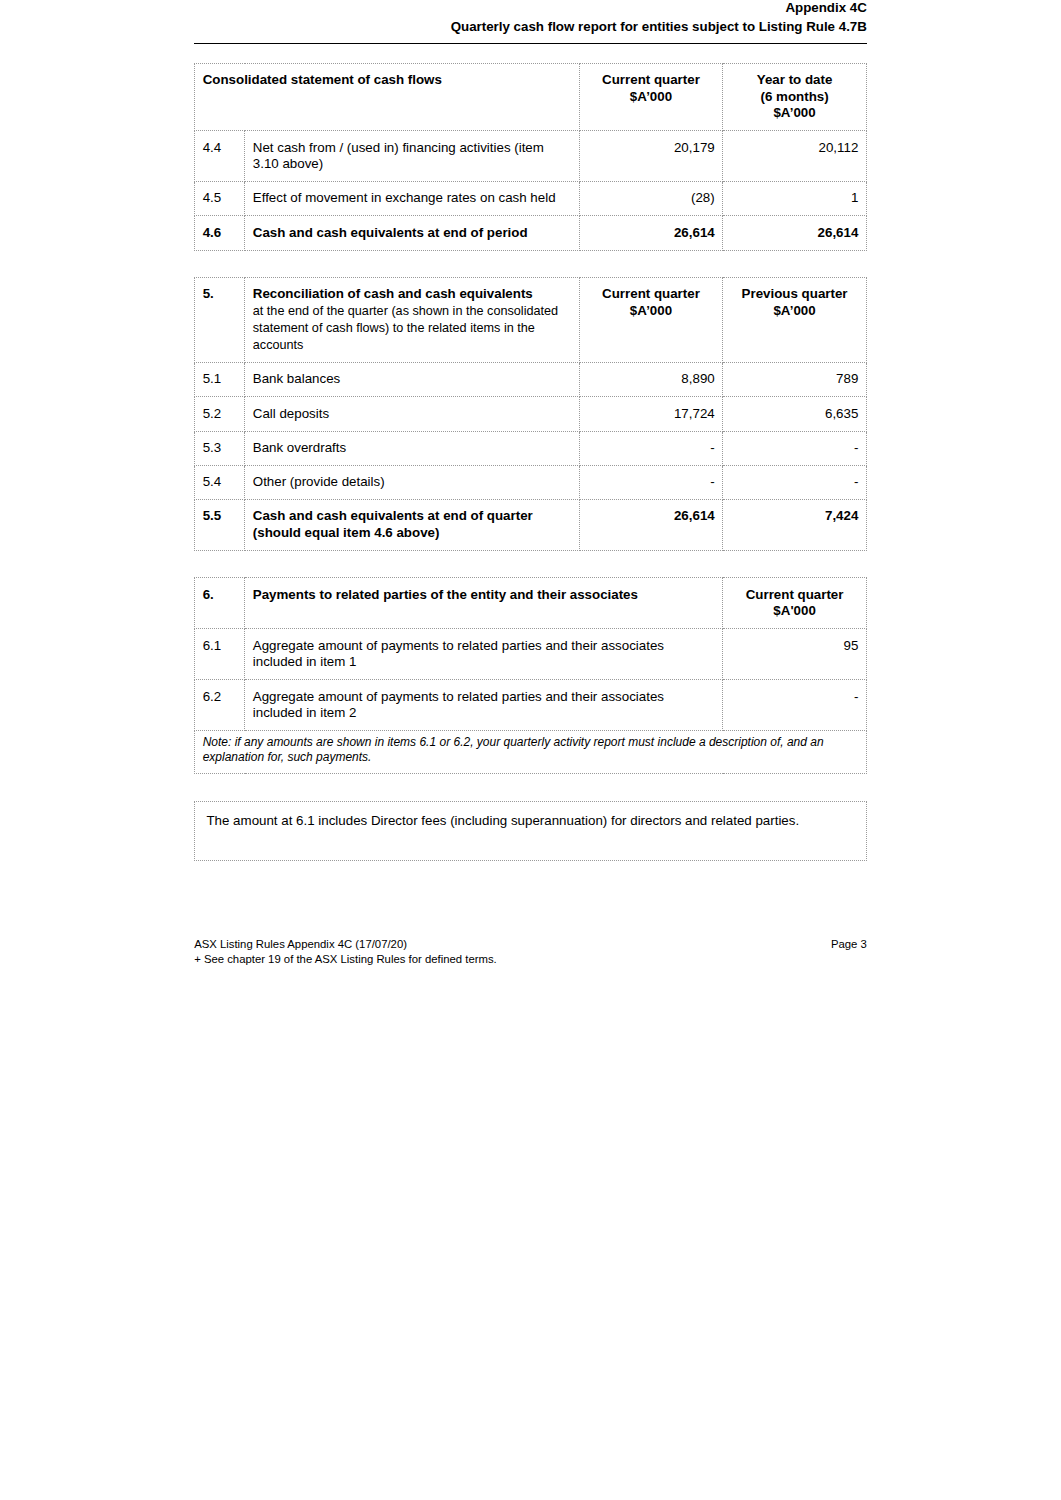Appendix 4C
Quarterly cash flow report for entities subject to Listing Rule 4.7B
| Consolidated statement of cash flows | Current quarter $A’000 | Year to date (6 months) $A’000 |
| 4.4 | Net cash from / (used in) financing activities (item 3.10 above) | 20,179 | 20,112 |
| 4.5 | Effect of movement in exchange rates on cash held | (28) | 1 |
| 4.6 | Cash and cash equivalents at end of period | 26,614 | 26,614 |
| 5. | Reconciliation of cash and cash equivalents at the end of the quarter (as shown in the consolidated statement of cash flows) to the related items in the accounts | Current quarter $A’000 | Previous quarter $A’000 |
| 5.1 | Bank balances | 8,890 | 789 |
| 5.2 | Call deposits | 17,724 | 6,635 |
| 5.3 | Bank overdrafts | - | - |
| 5.4 | Other (provide details) | - | - |
| 5.5 | Cash and cash equivalents at end of quarter (should equal item 4.6 above) | 26,614 | 7,424 |
| 6. | Payments to related parties of the entity and their associates | Current quarter $A'000 |
| 6.1 | Aggregate amount of payments to related parties and their associates included in item 1 | 95 |
| 6.2 | Aggregate amount of payments to related parties and their associates included in item 2 | - |
| Note: if any amounts are shown in items 6.1 or 6.2, your quarterly activity report must include a description of, and an explanation for, such payments. |
The amount at 6.1 includes Director fees (including superannuation) for directors and related parties.
ASX Listing Rules Appendix 4C (17/07/20)
Page 3
+ See chapter 19 of the ASX Listing Rules for defined terms.